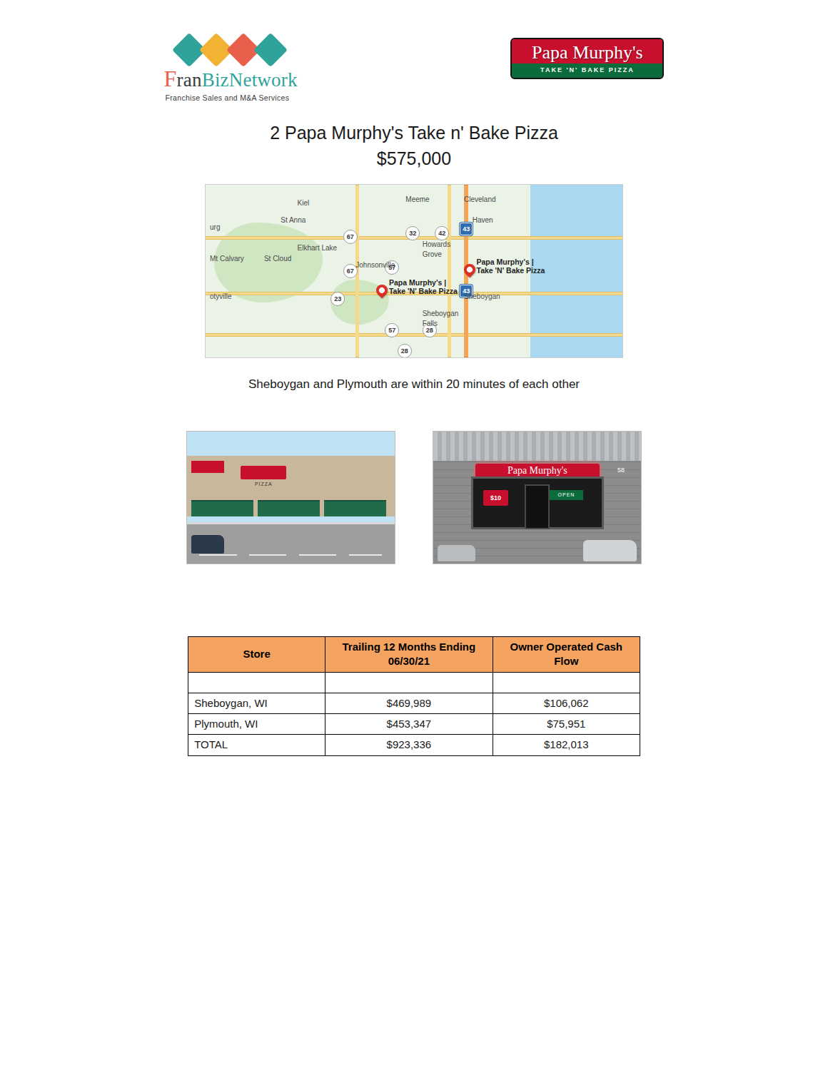Fran Biz Network
Franchise Sales and M&A Services
Papa Murphy's
TAKE 'N' BAKE PIZZA
2 Papa Murphy's Take n' Bake Pizza
$575,000
67
32
42
43
57
67
23
57
28
28
43
Kiel
Meeme
Cleveland
St Anna
urg
Mt Calvary
St Cloud
Elkhart Lake
Howards
Grove
Haven
Johnsonville
otyville
Sheboygan
Sheboygan
Falls
Papa Murphy's |
Take 'N' Bake Pizza
Papa Murphy's |
Take 'N' Bake Pizza
Sheboygan and Plymouth are within 20 minutes of each other
$10
OPEN
58
| Store | Trailing 12 Months Ending 06/30/21 | Owner Operated Cash Flow |
| --- | --- | --- |
| Sheboygan, WI | $469,989 | $106,062 |
| Plymouth, WI | $453,347 | $75,951 |
| TOTAL | $923,336 | $182,013 |